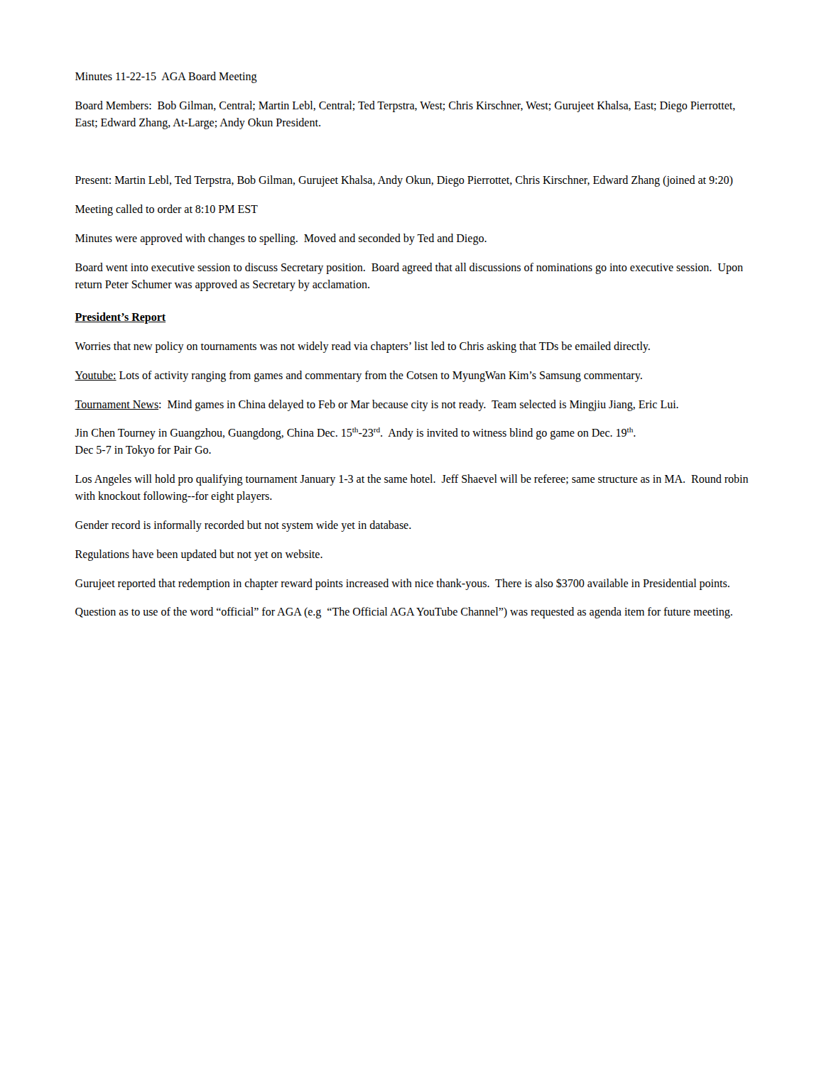Minutes 11-22-15 AGA Board Meeting
Board Members: Bob Gilman, Central; Martin Lebl, Central; Ted Terpstra, West; Chris Kirschner, West; Gurujeet Khalsa, East; Diego Pierrottet, East; Edward Zhang, At-Large; Andy Okun President.
Present: Martin Lebl, Ted Terpstra, Bob Gilman, Gurujeet Khalsa, Andy Okun, Diego Pierrottet, Chris Kirschner, Edward Zhang (joined at 9:20)
Meeting called to order at 8:10 PM EST
Minutes were approved with changes to spelling. Moved and seconded by Ted and Diego.
Board went into executive session to discuss Secretary position. Board agreed that all discussions of nominations go into executive session. Upon return Peter Schumer was approved as Secretary by acclamation.
President’s Report
Worries that new policy on tournaments was not widely read via chapters’ list led to Chris asking that TDs be emailed directly.
Youtube: Lots of activity ranging from games and commentary from the Cotsen to MyungWan Kim’s Samsung commentary.
Tournament News: Mind games in China delayed to Feb or Mar because city is not ready. Team selected is Mingjiu Jiang, Eric Lui.
Jin Chen Tourney in Guangzhou, Guangdong, China Dec. 15th-23rd. Andy is invited to witness blind go game on Dec. 19th.
Dec 5-7 in Tokyo for Pair Go.
Los Angeles will hold pro qualifying tournament January 1-3 at the same hotel. Jeff Shaevel will be referee; same structure as in MA. Round robin with knockout following--for eight players.
Gender record is informally recorded but not system wide yet in database.
Regulations have been updated but not yet on website.
Gurujeet reported that redemption in chapter reward points increased with nice thank-yous. There is also $3700 available in Presidential points.
Question as to use of the word “official” for AGA (e.g “The Official AGA YouTube Channel”) was requested as agenda item for future meeting.